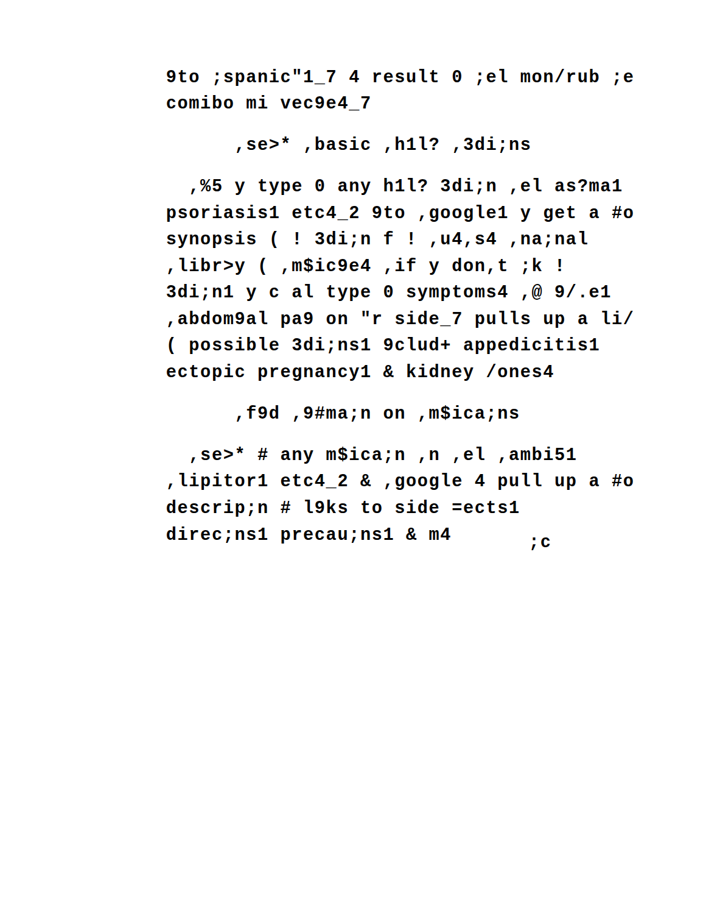9to ;spanic"1_7 4 result 0 ;el mon/rub ;e
comibo mi vec9e4_7
,se>* ,basic ,h1l? ,3di;ns
,%5 y type 0 any h1l? 3di;n ,el as?ma1
psoriasis1 etc4_2 9to ,google1 y get a #o
synopsis ( ! 3di;n f ! ,u4,s4 ,na;nal
,libr>y ( ,m$ic9e4 ,if y don,t ;k !
3di;n1 y c al type 0 symptoms4 ,@ 9/.e1
,abdom9al pa9 on "r side_7 pulls up a li/
( possible 3di;ns1 9clud+ appedicitis1
ectopic pregnancy1 & kidney /ones4
,f9d ,9#ma;n on ,m$ica;ns
,se>* # any m$ica;n ,n ,el ,ambi51
,lipitor1 etc4_2 & ,google 4 pull up a #o
descrip;n # l9ks to side =ects1
direc;ns1 precau;ns1 & m4
;c